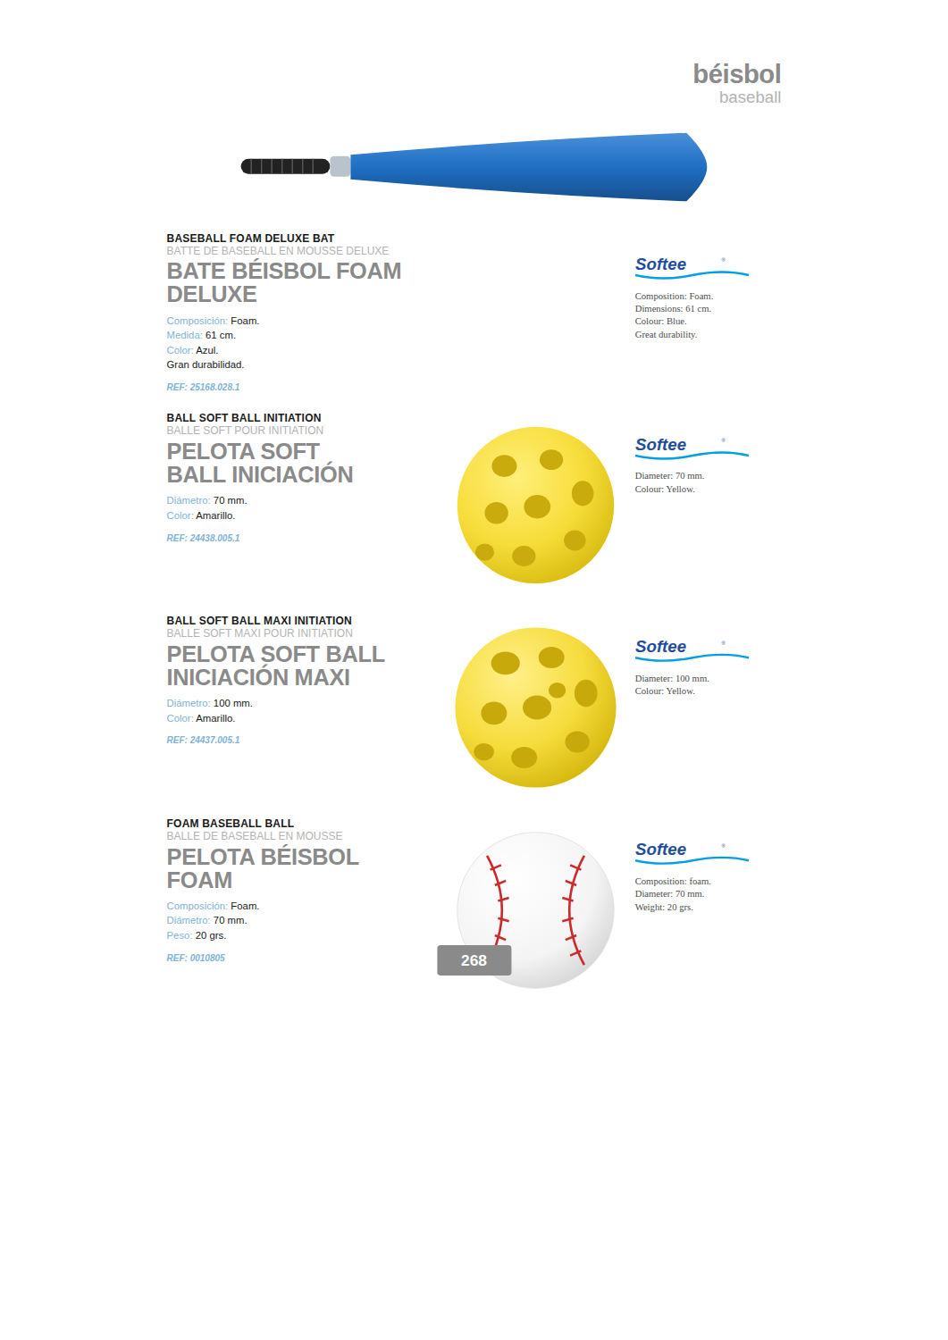béisbol
baseball
BASEBALL FOAM DELUXE BAT
BATTE DE BASEBALL EN MOUSSE DELUXE
BATE BÉISBOL FOAM DELUXE
Composición: Foam.
Medida: 61 cm.
Color: Azul.
Gran durabilidad.
REF: 25168.028.1
Composition: Foam.
Dimensions: 61 cm.
Colour: Blue.
Great durability.
BALL SOFT BALL INITIATION
BALLE SOFT POUR INITIATION
PELOTA SOFT
BALL INICIACIÓN
Diámetro: 70 mm.
Color: Amarillo.
REF: 24438.005.1
Diameter: 70 mm.
Colour: Yellow.
BALL SOFT BALL MAXI INITIATION
BALLE SOFT MAXI POUR INITIATION
PELOTA SOFT BALL
INICIACIÓN MAXI
Diámetro: 100 mm.
Color: Amarillo.
REF: 24437.005.1
Diameter: 100 mm.
Colour: Yellow.
FOAM BASEBALL BALL
BALLE DE BASEBALL EN MOUSSE
PELOTA BÉISBOL
FOAM
Composición: Foam.
Diámetro: 70 mm.
Peso: 20 grs.
REF: 0010805
Composition: foam.
Diameter: 70 mm.
Weight: 20 grs.
268